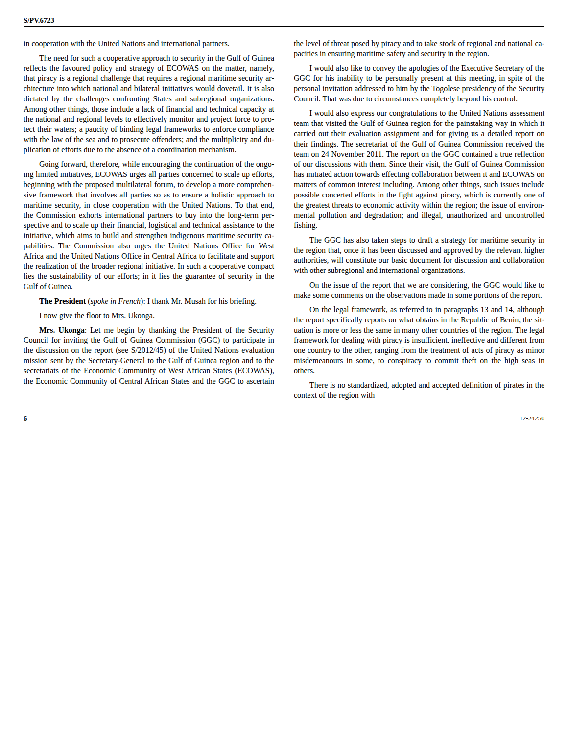S/PV.6723
in cooperation with the United Nations and international partners.
The need for such a cooperative approach to security in the Gulf of Guinea reflects the favoured policy and strategy of ECOWAS on the matter, namely, that piracy is a regional challenge that requires a regional maritime security architecture into which national and bilateral initiatives would dovetail. It is also dictated by the challenges confronting States and subregional organizations. Among other things, those include a lack of financial and technical capacity at the national and regional levels to effectively monitor and project force to protect their waters; a paucity of binding legal frameworks to enforce compliance with the law of the sea and to prosecute offenders; and the multiplicity and duplication of efforts due to the absence of a coordination mechanism.
Going forward, therefore, while encouraging the continuation of the ongoing limited initiatives, ECOWAS urges all parties concerned to scale up efforts, beginning with the proposed multilateral forum, to develop a more comprehensive framework that involves all parties so as to ensure a holistic approach to maritime security, in close cooperation with the United Nations. To that end, the Commission exhorts international partners to buy into the long-term perspective and to scale up their financial, logistical and technical assistance to the initiative, which aims to build and strengthen indigenous maritime security capabilities. The Commission also urges the United Nations Office for West Africa and the United Nations Office in Central Africa to facilitate and support the realization of the broader regional initiative. In such a cooperative compact lies the sustainability of our efforts; in it lies the guarantee of security in the Gulf of Guinea.
The President (spoke in French): I thank Mr. Musah for his briefing.
I now give the floor to Mrs. Ukonga.
Mrs. Ukonga: Let me begin by thanking the President of the Security Council for inviting the Gulf of Guinea Commission (GGC) to participate in the discussion on the report (see S/2012/45) of the United Nations evaluation mission sent by the Secretary-General to the Gulf of Guinea region and to the secretariats of the Economic Community of West African States (ECOWAS), the Economic Community of Central African States and the GGC to ascertain the level of threat posed by piracy and to take stock of regional and national capacities in ensuring maritime safety and security in the region.
I would also like to convey the apologies of the Executive Secretary of the GGC for his inability to be personally present at this meeting, in spite of the personal invitation addressed to him by the Togolese presidency of the Security Council. That was due to circumstances completely beyond his control.
I would also express our congratulations to the United Nations assessment team that visited the Gulf of Guinea region for the painstaking way in which it carried out their evaluation assignment and for giving us a detailed report on their findings. The secretariat of the Gulf of Guinea Commission received the team on 24 November 2011. The report on the GGC contained a true reflection of our discussions with them. Since their visit, the Gulf of Guinea Commission has initiated action towards effecting collaboration between it and ECOWAS on matters of common interest including. Among other things, such issues include possible concerted efforts in the fight against piracy, which is currently one of the greatest threats to economic activity within the region; the issue of environmental pollution and degradation; and illegal, unauthorized and uncontrolled fishing.
The GGC has also taken steps to draft a strategy for maritime security in the region that, once it has been discussed and approved by the relevant higher authorities, will constitute our basic document for discussion and collaboration with other subregional and international organizations.
On the issue of the report that we are considering, the GGC would like to make some comments on the observations made in some portions of the report.
On the legal framework, as referred to in paragraphs 13 and 14, although the report specifically reports on what obtains in the Republic of Benin, the situation is more or less the same in many other countries of the region. The legal framework for dealing with piracy is insufficient, ineffective and different from one country to the other, ranging from the treatment of acts of piracy as minor misdemeanours in some, to conspiracy to commit theft on the high seas in others.
There is no standardized, adopted and accepted definition of pirates in the context of the region with
6 12-24250